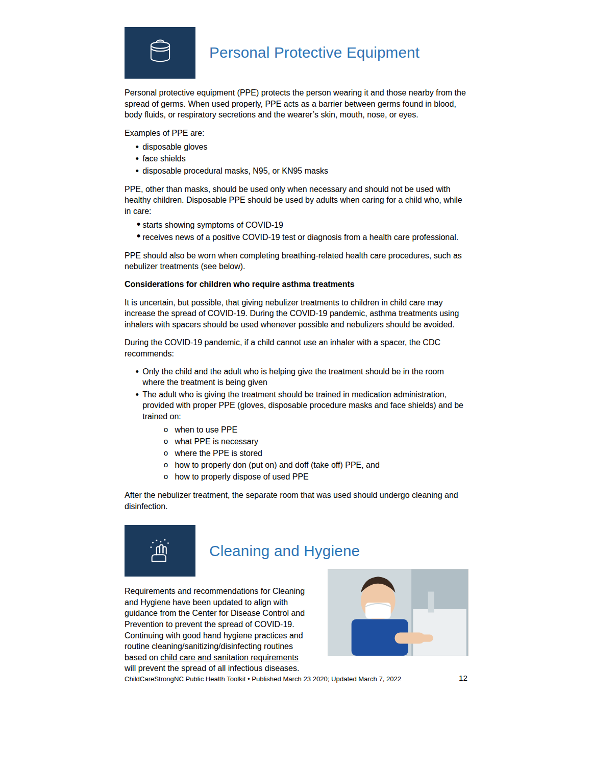Personal Protective Equipment
Personal protective equipment (PPE) protects the person wearing it and those nearby from the spread of germs. When used properly, PPE acts as a barrier between germs found in blood, body fluids, or respiratory secretions and the wearer’s skin, mouth, nose, or eyes.
Examples of PPE are:
disposable gloves
face shields
disposable procedural masks, N95, or KN95 masks
PPE, other than masks, should be used only when necessary and should not be used with healthy children. Disposable PPE should be used by adults when caring for a child who, while in care:
starts showing symptoms of COVID-19
receives news of a positive COVID-19 test or diagnosis from a health care professional.
PPE should also be worn when completing breathing-related health care procedures, such as nebulizer treatments (see below).
Considerations for children who require asthma treatments
It is uncertain, but possible, that giving nebulizer treatments to children in child care may increase the spread of COVID-19. During the COVID-19 pandemic, asthma treatments using inhalers with spacers should be used whenever possible and nebulizers should be avoided.
During the COVID-19 pandemic, if a child cannot use an inhaler with a spacer, the CDC recommends:
Only the child and the adult who is helping give the treatment should be in the room where the treatment is being given
The adult who is giving the treatment should be trained in medication administration, provided with proper PPE (gloves, disposable procedure masks and face shields) and be trained on:
when to use PPE
what PPE is necessary
where the PPE is stored
how to properly don (put on) and doff (take off) PPE, and
how to properly dispose of used PPE
After the nebulizer treatment, the separate room that was used should undergo cleaning and disinfection.
Cleaning and Hygiene
Requirements and recommendations for Cleaning and Hygiene have been updated to align with guidance from the Center for Disease Control and Prevention to prevent the spread of COVID-19. Continuing with good hand hygiene practices and routine cleaning/sanitizing/disinfecting routines based on child care and sanitation requirements will prevent the spread of all infectious diseases.
ChildCareStrongNC Public Health Toolkit • Published March 23 2020; Updated March 7, 2022
12